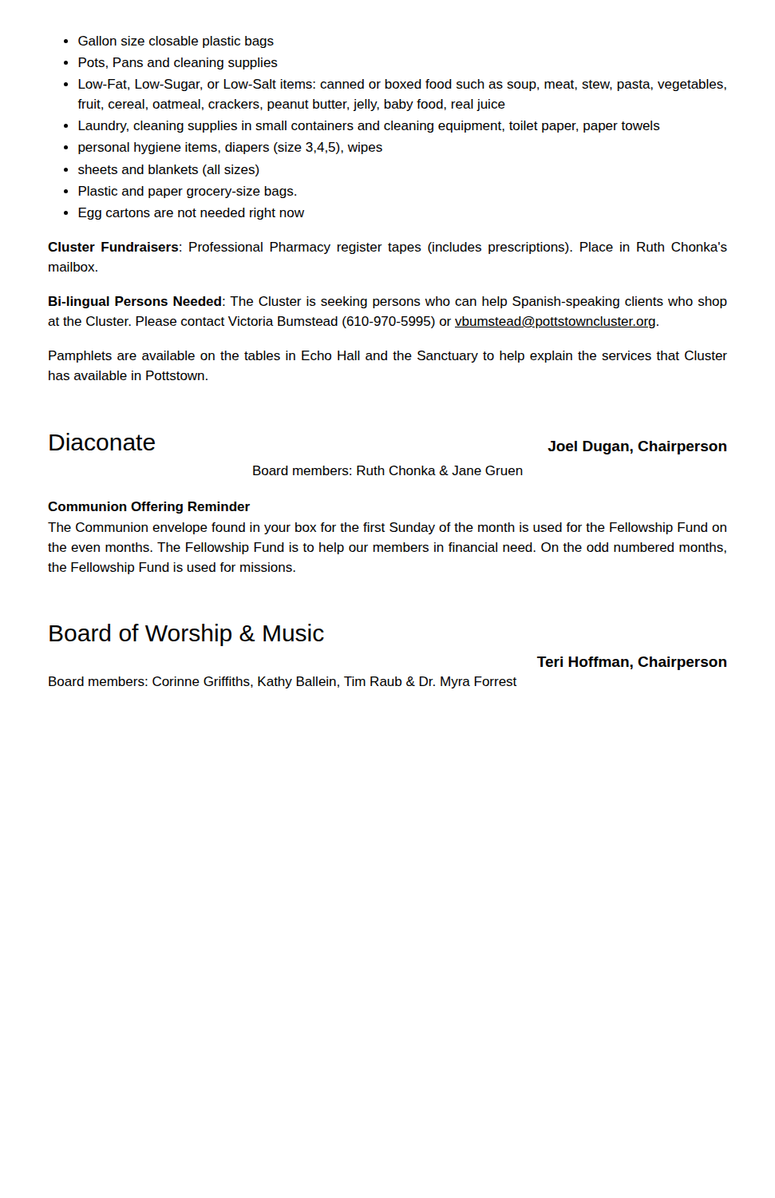Gallon size closable plastic bags
Pots, Pans and cleaning supplies
Low-Fat, Low-Sugar, or Low-Salt items: canned or boxed food such as soup, meat, stew, pasta, vegetables, fruit, cereal, oatmeal, crackers, peanut butter, jelly, baby food, real juice
Laundry, cleaning supplies in small containers and cleaning equipment, toilet paper, paper towels
personal hygiene items, diapers (size 3,4,5), wipes
sheets and blankets (all sizes)
Plastic and paper grocery-size bags.
Egg cartons are not needed right now
Cluster Fundraisers: Professional Pharmacy register tapes (includes prescriptions). Place in Ruth Chonka's mailbox.
Bi-lingual Persons Needed: The Cluster is seeking persons who can help Spanish-speaking clients who shop at the Cluster. Please contact Victoria Bumstead (610-970-5995) or vbumstead@pottstowncluster.org.
Pamphlets are available on the tables in Echo Hall and the Sanctuary to help explain the services that Cluster has available in Pottstown.
Diaconate Joel Dugan, Chairperson
Board members: Ruth Chonka & Jane Gruen
Communion Offering Reminder
The Communion envelope found in your box for the first Sunday of the month is used for the Fellowship Fund on the even months. The Fellowship Fund is to help our members in financial need. On the odd numbered months, the Fellowship Fund is used for missions.
Board of Worship & Music
Teri Hoffman, Chairperson
Board members: Corinne Griffiths, Kathy Ballein, Tim Raub & Dr. Myra Forrest